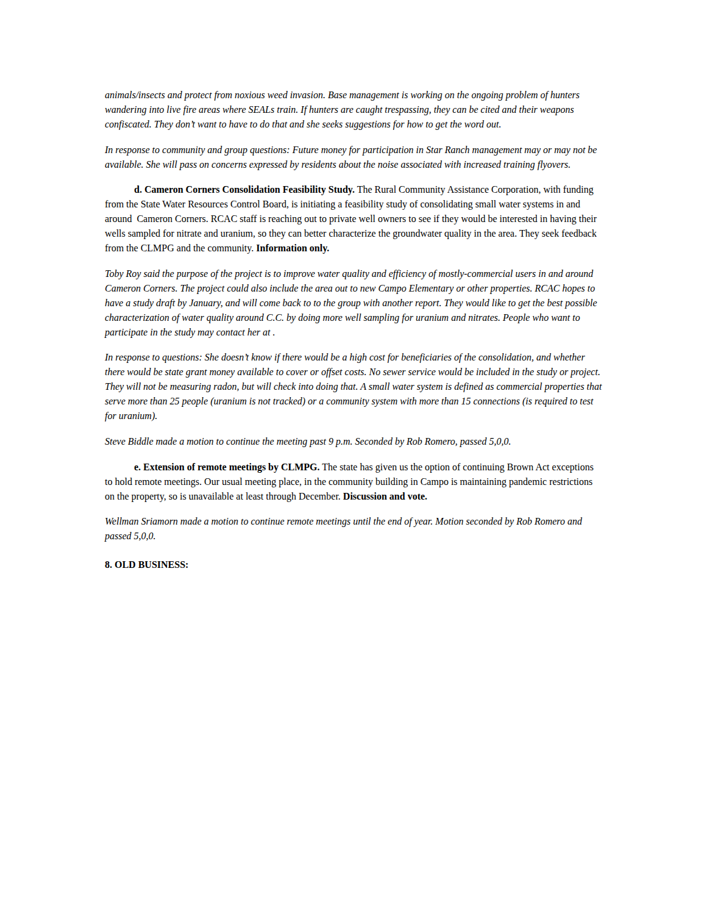animals/insects and protect from noxious weed invasion. Base management is working on the ongoing problem of hunters wandering into live fire areas where SEALs train. If hunters are caught trespassing, they can be cited and their weapons confiscated. They don’t want to have to do that and she seeks suggestions for how to get the word out.
In response to community and group questions: Future money for participation in Star Ranch management may or may not be available. She will pass on concerns expressed by residents about the noise associated with increased training flyovers.
d. Cameron Corners Consolidation Feasibility Study. The Rural Community Assistance Corporation, with funding from the State Water Resources Control Board, is initiating a feasibility study of consolidating small water systems in and around Cameron Corners. RCAC staff is reaching out to private well owners to see if they would be interested in having their wells sampled for nitrate and uranium, so they can better characterize the groundwater quality in the area. They seek feedback from the CLMPG and the community. Information only.
Toby Roy said the purpose of the project is to improve water quality and efficiency of mostly-commercial users in and around Cameron Corners. The project could also include the area out to new Campo Elementary or other properties. RCAC hopes to have a study draft by January, and will come back to to the group with another report. They would like to get the best possible characterization of water quality around C.C. by doing more well sampling for uranium and nitrates. People who want to participate in the study may contact her at .
In response to questions: She doesn’t know if there would be a high cost for beneficiaries of the consolidation, and whether there would be state grant money available to cover or offset costs. No sewer service would be included in the study or project. They will not be measuring radon, but will check into doing that. A small water system is defined as commercial properties that serve more than 25 people (uranium is not tracked) or a community system with more than 15 connections (is required to test for uranium).
Steve Biddle made a motion to continue the meeting past 9 p.m. Seconded by Rob Romero, passed 5,0,0.
e. Extension of remote meetings by CLMPG. The state has given us the option of continuing Brown Act exceptions to hold remote meetings. Our usual meeting place, in the community building in Campo is maintaining pandemic restrictions on the property, so is unavailable at least through December. Discussion and vote.
Wellman Sriamorn made a motion to continue remote meetings until the end of year. Motion seconded by Rob Romero and passed 5,0,0.
8. OLD BUSINESS: